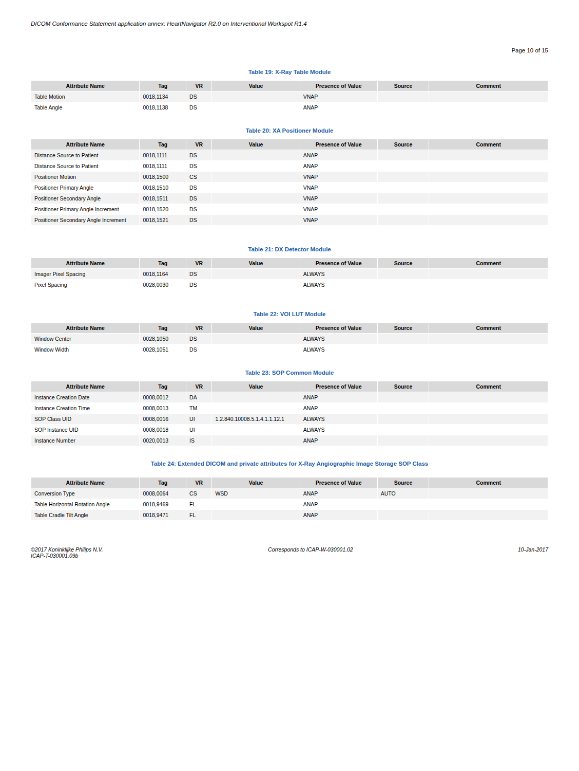DICOM Conformance Statement application annex: HeartNavigator R2.0 on Interventional Workspot R1.4
Page 10 of 15
Table 19: X-Ray Table Module
| Attribute Name | Tag | VR | Value | Presence of Value | Source | Comment |
| --- | --- | --- | --- | --- | --- | --- |
| Table Motion | 0018,1134 | DS | | VNAP | | |
| Table Angle | 0018,1138 | DS | | ANAP | | |
Table 20: XA Positioner Module
| Attribute Name | Tag | VR | Value | Presence of Value | Source | Comment |
| --- | --- | --- | --- | --- | --- | --- |
| Distance Source to Patient | 0018,1111 | DS | | ANAP | | |
| Distance Source to Patient | 0018,1111 | DS | | ANAP | | |
| Positioner Motion | 0018,1500 | CS | | VNAP | | |
| Positioner Primary Angle | 0018,1510 | DS | | VNAP | | |
| Positioner Secondary Angle | 0018,1511 | DS | | VNAP | | |
| Positioner Primary Angle Increment | 0018,1520 | DS | | VNAP | | |
| Positioner Secondary Angle Increment | 0018,1521 | DS | | VNAP | | |
Table 21: DX Detector Module
| Attribute Name | Tag | VR | Value | Presence of Value | Source | Comment |
| --- | --- | --- | --- | --- | --- | --- |
| Imager Pixel Spacing | 0018,1164 | DS | | ALWAYS | | |
| Pixel Spacing | 0028,0030 | DS | | ALWAYS | | |
Table 22: VOI LUT Module
| Attribute Name | Tag | VR | Value | Presence of Value | Source | Comment |
| --- | --- | --- | --- | --- | --- | --- |
| Window Center | 0028,1050 | DS | | ALWAYS | | |
| Window Width | 0028,1051 | DS | | ALWAYS | | |
Table 23: SOP Common Module
| Attribute Name | Tag | VR | Value | Presence of Value | Source | Comment |
| --- | --- | --- | --- | --- | --- | --- |
| Instance Creation Date | 0008,0012 | DA | | ANAP | | |
| Instance Creation Time | 0008,0013 | TM | | ANAP | | |
| SOP Class UID | 0008,0016 | UI | 1.2.840.10008.5.1.4.1.1.12.1 | ALWAYS | | |
| SOP Instance UID | 0008,0018 | UI | | ALWAYS | | |
| Instance Number | 0020,0013 | IS | | ANAP | | |
Table 24: Extended DICOM and private attributes for X-Ray Angiographic Image Storage SOP Class
| Attribute Name | Tag | VR | Value | Presence of Value | Source | Comment |
| --- | --- | --- | --- | --- | --- | --- |
| Conversion Type | 0008,0064 | CS | WSD | ANAP | AUTO | |
| Table Horizontal Rotation Angle | 0018,9469 | FL | | ANAP | | |
| Table Cradle Tilt Angle | 0018,9471 | FL | | ANAP | | |
©2017 Koninklijke Philips N.V.
ICAP-T-030001.09b
Corresponds to ICAP-W-030001.02
10-Jan-2017